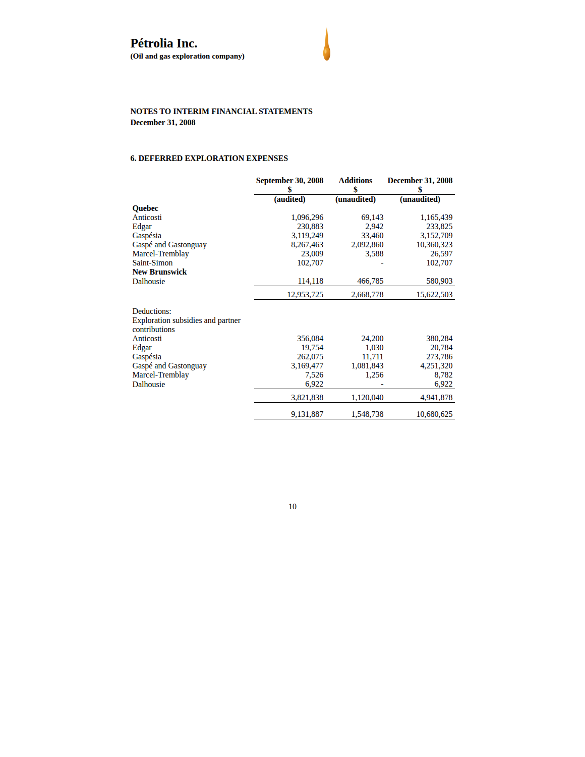Pétrolia Inc.
(Oil and gas exploration company)
NOTES TO INTERIM FINANCIAL STATEMENTS
December 31, 2008
6. DEFERRED EXPLORATION EXPENSES
| | September 30, 2008 | Additions | December 31, 2008 |
| --- | --- | --- | --- |
| | $ | $ | $ |
| | (audited) | (unaudited) | (unaudited) |
| Quebec | | | |
| Anticosti | 1,096,296 | 69,143 | 1,165,439 |
| Edgar | 230,883 | 2,942 | 233,825 |
| Gaspésia | 3,119,249 | 33,460 | 3,152,709 |
| Gaspé and Gastonguay | 8,267,463 | 2,092,860 | 10,360,323 |
| Marcel-Tremblay | 23,009 | 3,588 | 26,597 |
| Saint-Simon | 102,707 | - | 102,707 |
| New Brunswick | | | |
| Dalhousie | 114,118 | 466,785 | 580,903 |
| | 12,953,725 | 2,668,778 | 15,622,503 |
| Deductions: | | | |
| Exploration subsidies and partner | | | |
| contributions | | | |
| Anticosti | 356,084 | 24,200 | 380,284 |
| Edgar | 19,754 | 1,030 | 20,784 |
| Gaspésia | 262,075 | 11,711 | 273,786 |
| Gaspé and Gastonguay | 3,169,477 | 1,081,843 | 4,251,320 |
| Marcel-Tremblay | 7,526 | 1,256 | 8,782 |
| Dalhousie | 6,922 | - | 6,922 |
| | 3,821,838 | 1,120,040 | 4,941,878 |
| | 9,131,887 | 1,548,738 | 10,680,625 |
10